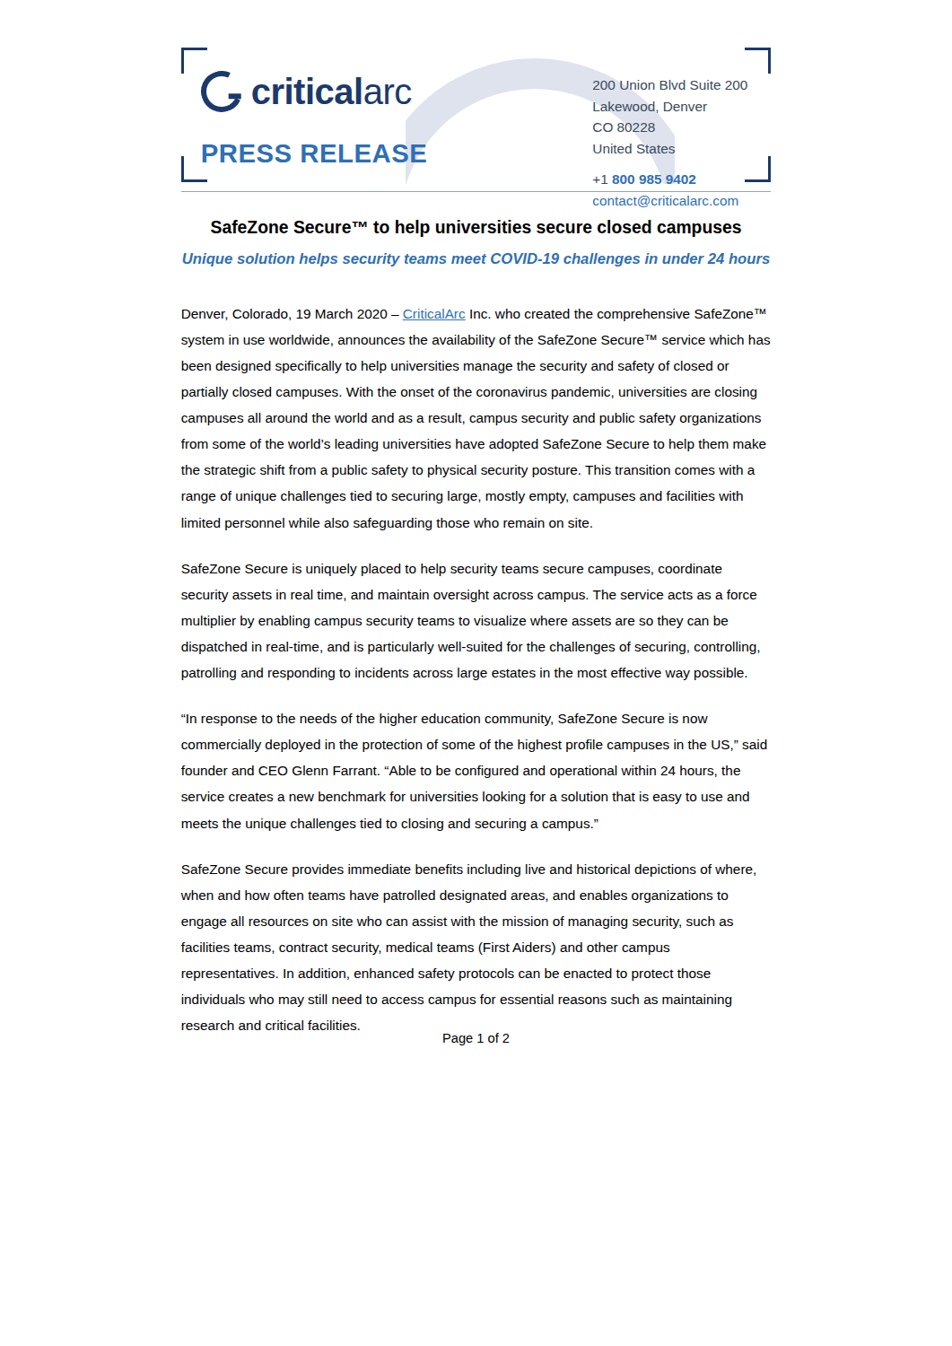criticalarc
PRESS RELEASE
200 Union Blvd Suite 200
Lakewood, Denver
CO 80228
United States
+1 800 985 9402
contact@criticalarc.com
SafeZone Secure™ to help universities secure closed campuses
Unique solution helps security teams meet COVID-19 challenges in under 24 hours
Denver, Colorado, 19 March 2020 – CriticalArc Inc. who created the comprehensive SafeZone™ system in use worldwide, announces the availability of the SafeZone Secure™ service which has been designed specifically to help universities manage the security and safety of closed or partially closed campuses. With the onset of the coronavirus pandemic, universities are closing campuses all around the world and as a result, campus security and public safety organizations from some of the world’s leading universities have adopted SafeZone Secure to help them make the strategic shift from a public safety to physical security posture. This transition comes with a range of unique challenges tied to securing large, mostly empty, campuses and facilities with limited personnel while also safeguarding those who remain on site.
SafeZone Secure is uniquely placed to help security teams secure campuses, coordinate security assets in real time, and maintain oversight across campus. The service acts as a force multiplier by enabling campus security teams to visualize where assets are so they can be dispatched in real-time, and is particularly well-suited for the challenges of securing, controlling, patrolling and responding to incidents across large estates in the most effective way possible.
“In response to the needs of the higher education community, SafeZone Secure is now commercially deployed in the protection of some of the highest profile campuses in the US,” said founder and CEO Glenn Farrant. “Able to be configured and operational within 24 hours, the service creates a new benchmark for universities looking for a solution that is easy to use and meets the unique challenges tied to closing and securing a campus.”
SafeZone Secure provides immediate benefits including live and historical depictions of where, when and how often teams have patrolled designated areas, and enables organizations to engage all resources on site who can assist with the mission of managing security, such as facilities teams, contract security, medical teams (First Aiders) and other campus representatives. In addition, enhanced safety protocols can be enacted to protect those individuals who may still need to access campus for essential reasons such as maintaining research and critical facilities.
Page 1 of 2